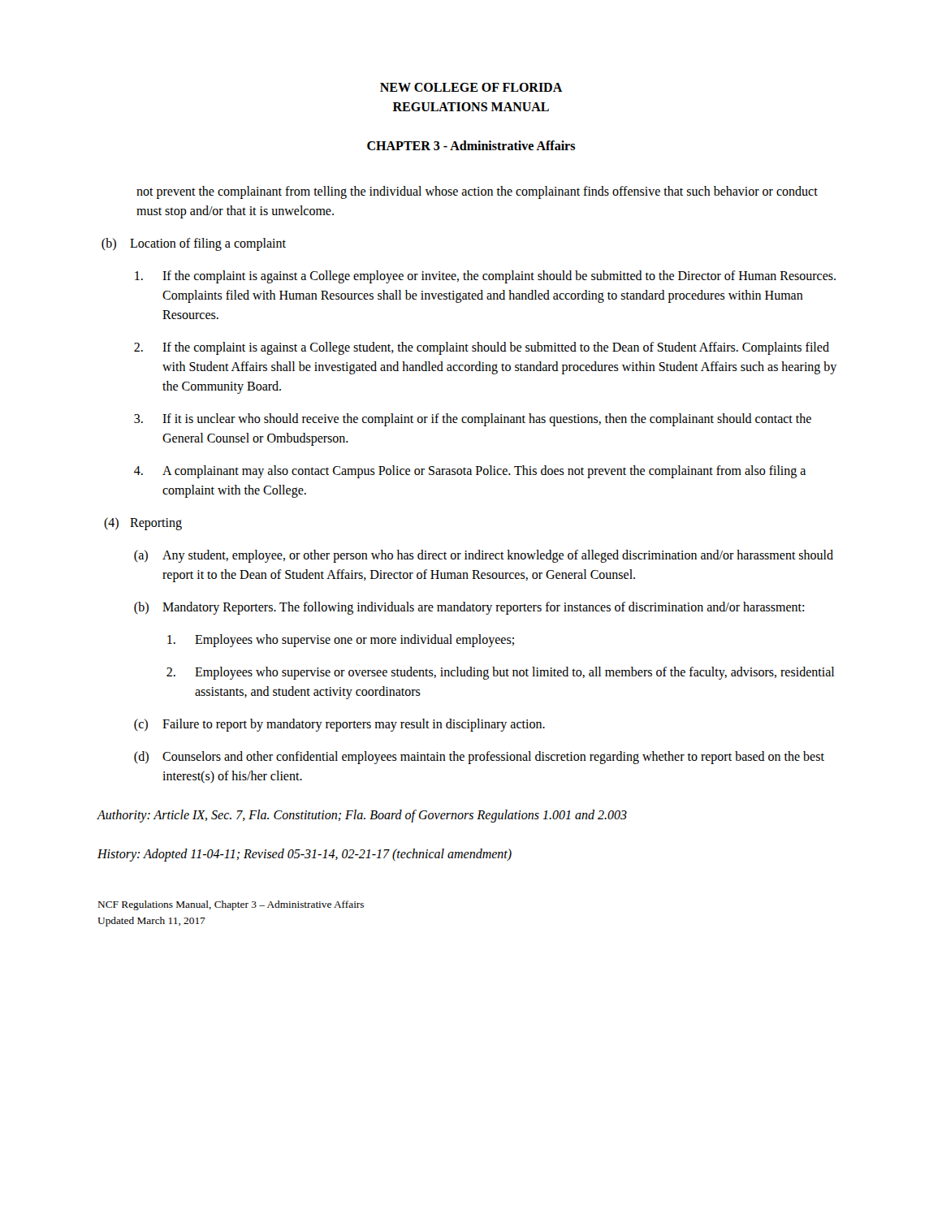NEW COLLEGE OF FLORIDA REGULATIONS MANUAL CHAPTER 3 - Administrative Affairs
not prevent the complainant from telling the individual whose action the complainant finds offensive that such behavior or conduct must stop and/or that it is unwelcome.
(b) Location of filing a complaint
1. If the complaint is against a College employee or invitee, the complaint should be submitted to the Director of Human Resources. Complaints filed with Human Resources shall be investigated and handled according to standard procedures within Human Resources.
2. If the complaint is against a College student, the complaint should be submitted to the Dean of Student Affairs. Complaints filed with Student Affairs shall be investigated and handled according to standard procedures within Student Affairs such as hearing by the Community Board.
3. If it is unclear who should receive the complaint or if the complainant has questions, then the complainant should contact the General Counsel or Ombudsperson.
4. A complainant may also contact Campus Police or Sarasota Police. This does not prevent the complainant from also filing a complaint with the College.
(4) Reporting
(a) Any student, employee, or other person who has direct or indirect knowledge of alleged discrimination and/or harassment should report it to the Dean of Student Affairs, Director of Human Resources, or General Counsel.
(b) Mandatory Reporters. The following individuals are mandatory reporters for instances of discrimination and/or harassment:
1. Employees who supervise one or more individual employees;
2. Employees who supervise or oversee students, including but not limited to, all members of the faculty, advisors, residential assistants, and student activity coordinators
(c) Failure to report by mandatory reporters may result in disciplinary action.
(d) Counselors and other confidential employees maintain the professional discretion regarding whether to report based on the best interest(s) of his/her client.
Authority: Article IX, Sec. 7, Fla. Constitution; Fla. Board of Governors Regulations 1.001 and 2.003
History: Adopted 11-04-11; Revised 05-31-14, 02-21-17 (technical amendment)
NCF Regulations Manual, Chapter 3 – Administrative Affairs
Updated March 11, 2017